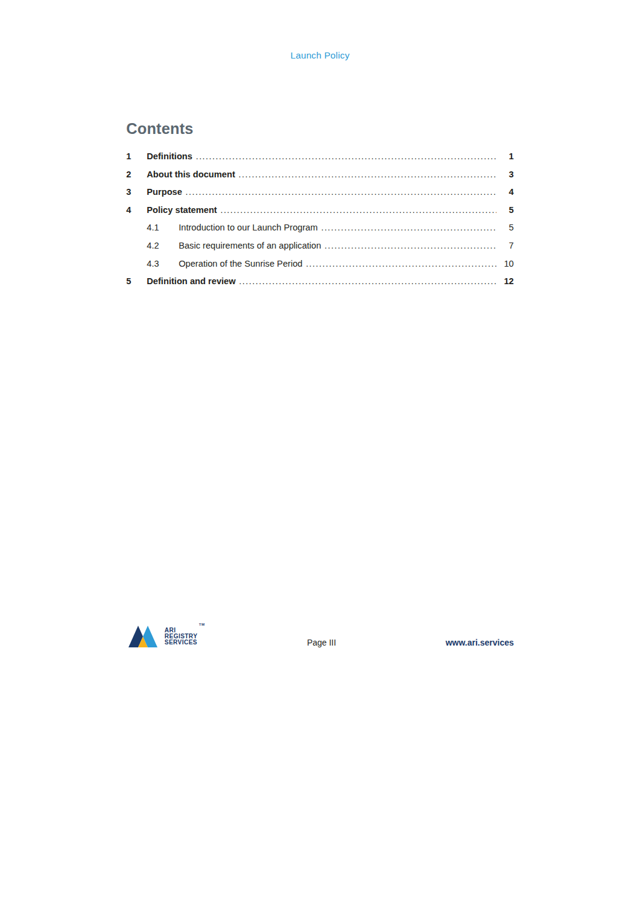Launch Policy
Contents
1 Definitions ........................................................................................................................... 1
2 About this document ............................................................................................................. 3
3 Purpose .............................................................................................................................. 4
4 Policy statement ................................................................................................................. 5
4.1 Introduction to our Launch Program ..................................................................................... 5
4.2 Basic requirements of an application ..................................................................................... 7
4.3 Operation of the Sunrise Period ......................................................................................... 10
5 Definition and review ............................................................................................................ 12
ARI
REGISTRY
SERVICESTM
Page III
www.ari.services